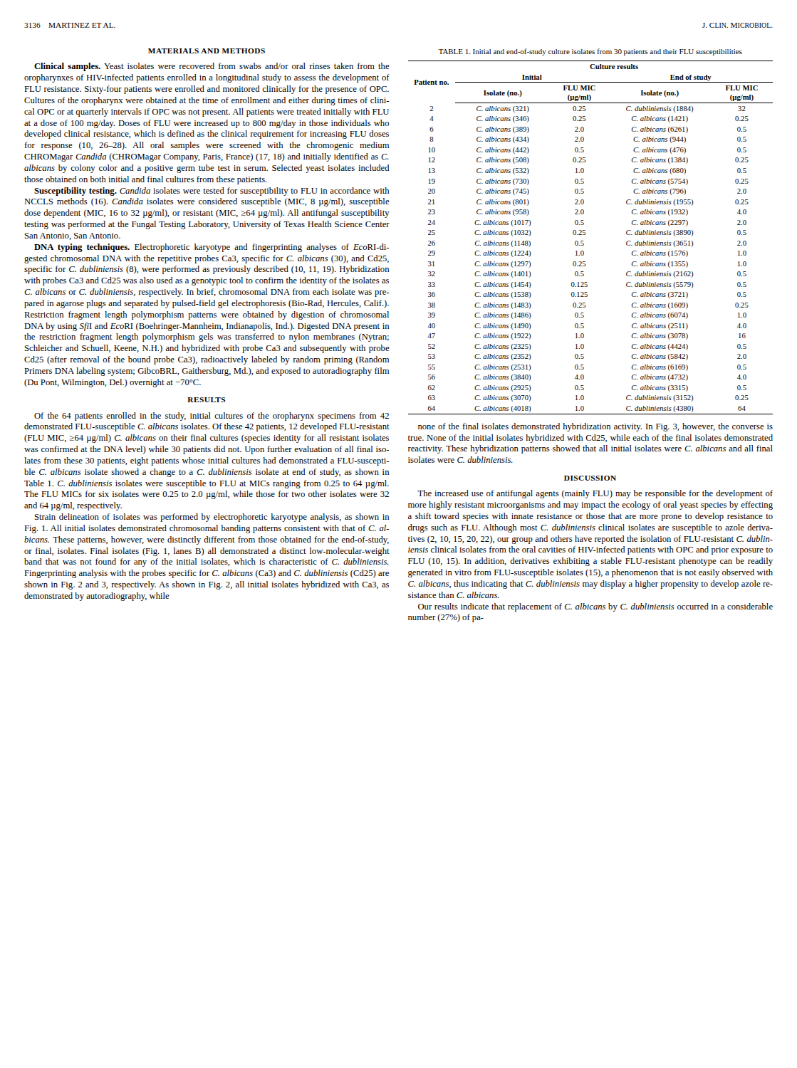3136 MARTINEZ ET AL.
J. CLIN. MICROBIOL.
Materials and Methods
Clinical samples. Yeast isolates were recovered from swabs and/or oral rinses taken from the oropharynxes of HIV-infected patients enrolled in a longitudinal study to assess the development of FLU resistance. Sixty-four patients were enrolled and monitored clinically for the presence of OPC. Cultures of the oropharynx were obtained at the time of enrollment and either during times of clinical OPC or at quarterly intervals if OPC was not present. All patients were treated initially with FLU at a dose of 100 mg/day. Doses of FLU were increased up to 800 mg/day in those individuals who developed clinical resistance, which is defined as the clinical requirement for increasing FLU doses for response (10, 26–28). All oral samples were screened with the chromogenic medium CHROMagar Candida (CHROMagar Company, Paris, France) (17, 18) and initially identified as C. albicans by colony color and a positive germ tube test in serum. Selected yeast isolates included those obtained on both initial and final cultures from these patients.
Susceptibility testing. Candida isolates were tested for susceptibility to FLU in accordance with NCCLS methods (16). Candida isolates were considered susceptible (MIC, 8 µg/ml), susceptible dose dependent (MIC, 16 to 32 µg/ml), or resistant (MIC, ≥64 µg/ml). All antifungal susceptibility testing was performed at the Fungal Testing Laboratory, University of Texas Health Science Center San Antonio, San Antonio.
DNA typing techniques. Electrophoretic karyotype and fingerprinting analyses of Eco RI-digested chromosomal DNA with the repetitive probes Ca3, specific for C. albicans (30), and Cd25, specific for C. dubliniensis (8), were performed as previously described (10, 11, 19). Hybridization with probes Ca3 and Cd25 was also used as a genotypic tool to confirm the identity of the isolates as C. albicans or C. dubliniensis, respectively. In brief, chromosomal DNA from each isolate was prepared in agarose plugs and separated by pulsed-field gel electrophoresis (Bio-Rad, Hercules, Calif.). Restriction fragment length polymorphism patterns were obtained by digestion of chromosomal DNA by using Sfi I and Eco RI (Boehringer-Mannheim, Indianapolis, Ind.). Digested DNA present in the restriction fragment length polymorphism gels was transferred to nylon membranes (Nytran; Schleicher and Schuell, Keene, N.H.) and hybridized with probe Ca3 and subsequently with probe Cd25 (after removal of the bound probe Ca3), radioactively labeled by random priming (Random Primers DNA labeling system; GibcoBRL, Gaithersburg, Md.), and exposed to autoradiography film (Du Pont, Wilmington, Del.) overnight at −70°C.
Results
Of the 64 patients enrolled in the study, initial cultures of the oropharynx specimens from 42 demonstrated FLU-susceptible C. albicans isolates. Of these 42 patients, 12 developed FLU-resistant (FLU MIC, ≥64 µg/ml) C. albicans on their final cultures (species identity for all resistant isolates was confirmed at the DNA level) while 30 patients did not. Upon further evaluation of all final isolates from these 30 patients, eight patients whose initial cultures had demonstrated a FLU-susceptible C. albicans isolate showed a change to a C. dubliniensis isolate at end of study, as shown in Table 1. C. dubliniensis isolates were susceptible to FLU at MICs ranging from 0.25 to 64 µg/ml. The FLU MICs for six isolates were 0.25 to 2.0 µg/ml, while those for two other isolates were 32 and 64 µg/ml, respectively.
Strain delineation of isolates was performed by electrophoretic karyotype analysis, as shown in Fig. 1. All initial isolates demonstrated chromosomal banding patterns consistent with that of C. albicans. These patterns, however, were distinctly different from those obtained for the end-of-study, or final, isolates. Final isolates (Fig. 1, lanes B) all demonstrated a distinct low-molecular-weight band that was not found for any of the initial isolates, which is characteristic of C. dubliniensis. Fingerprinting analysis with the probes specific for C. albicans (Ca3) and C. dubliniensis (Cd25) are shown in Fig. 2 and 3, respectively. As shown in Fig. 2, all initial isolates hybridized with Ca3, as demonstrated by autoradiography, while
TABLE 1. Initial and end-of-study culture isolates from 30 patients and their FLU susceptibilities
| Patient no. | Culture results |
| --- | --- |
| Initial | End of study |
| Isolate (no.) | FLU MIC (µg/ml) | Isolate (no.) | FLU MIC (µg/ml) |
| 2 | C. albicans (321) | 0.25 | C. dubliniensis (1884) | 32 |
| 4 | C. albicans (346) | 0.25 | C. albicans (1421) | 0.25 |
| 6 | C. albicans (389) | 2.0 | C. albicans (6261) | 0.5 |
| 8 | C. albicans (434) | 2.0 | C. albicans (944) | 0.5 |
| 10 | C. albicans (442) | 0.5 | C. albicans (476) | 0.5 |
| 12 | C. albicans (508) | 0.25 | C. albicans (1384) | 0.25 |
| 13 | C. albicans (532) | 1.0 | C. albicans (680) | 0.5 |
| 19 | C. albicans (730) | 0.5 | C. albicans (5754) | 0.25 |
| 20 | C. albicans (745) | 0.5 | C. albicans (796) | 2.0 |
| 21 | C. albicans (801) | 2.0 | C. dubliniensis (1955) | 0.25 |
| 23 | C. albicans (958) | 2.0 | C. albicans (1932) | 4.0 |
| 24 | C. albicans (1017) | 0.5 | C. albicans (2297) | 2.0 |
| 25 | C. albicans (1032) | 0.25 | C. dubliniensis (3890) | 0.5 |
| 26 | C. albicans (1148) | 0.5 | C. dubliniensis (3651) | 2.0 |
| 29 | C. albicans (1224) | 1.0 | C. albicans (1576) | 1.0 |
| 31 | C. albicans (1297) | 0.25 | C. albicans (1355) | 1.0 |
| 32 | C. albicans (1401) | 0.5 | C. dubliniensis (2162) | 0.5 |
| 33 | C. albicans (1454) | 0.125 | C. dubliniensis (5579) | 0.5 |
| 36 | C. albicans (1538) | 0.125 | C. albicans (3721) | 0.5 |
| 38 | C. albicans (1483) | 0.25 | C. albicans (1609) | 0.25 |
| 39 | C. albicans (1486) | 0.5 | C. albicans (6074) | 1.0 |
| 40 | C. albicans (1490) | 0.5 | C. albicans (2511) | 4.0 |
| 47 | C. albicans (1922) | 1.0 | C. albicans (3078) | 16 |
| 52 | C. albicans (2325) | 1.0 | C. albicans (4424) | 0.5 |
| 53 | C. albicans (2352) | 0.5 | C. albicans (5842) | 2.0 |
| 55 | C. albicans (2531) | 0.5 | C. albicans (6169) | 0.5 |
| 56 | C. albicans (3840) | 4.0 | C. albicans (4732) | 4.0 |
| 62 | C. albicans (2925) | 0.5 | C. albicans (3315) | 0.5 |
| 63 | C. albicans (3070) | 1.0 | C. dubliniensis (3152) | 0.25 |
| 64 | C. albicans (4018) | 1.0 | C. dubliniensis (4380) | 64 |
none of the final isolates demonstrated hybridization activity. In Fig. 3, however, the converse is true. None of the initial isolates hybridized with Cd25, while each of the final isolates demonstrated reactivity. These hybridization patterns showed that all initial isolates were C. albicans and all final isolates were C. dubliniensis.
Discussion
The increased use of antifungal agents (mainly FLU) may be responsible for the development of more highly resistant microorganisms and may impact the ecology of oral yeast species by effecting a shift toward species with innate resistance or those that are more prone to develop resistance to drugs such as FLU. Although most C. dubliniensis clinical isolates are susceptible to azole derivatives (2, 10, 15, 20, 22), our group and others have reported the isolation of FLU-resistant C. dubliniensis clinical isolates from the oral cavities of HIV-infected patients with OPC and prior exposure to FLU (10, 15). In addition, derivatives exhibiting a stable FLU-resistant phenotype can be readily generated in vitro from FLU-susceptible isolates (15), a phenomenon that is not easily observed with C. albicans, thus indicating that C. dubliniensis may display a higher propensity to develop azole resistance than C. albicans.
Our results indicate that replacement of C. albicans by C. dubliniensis occurred in a considerable number (27%) of pa-